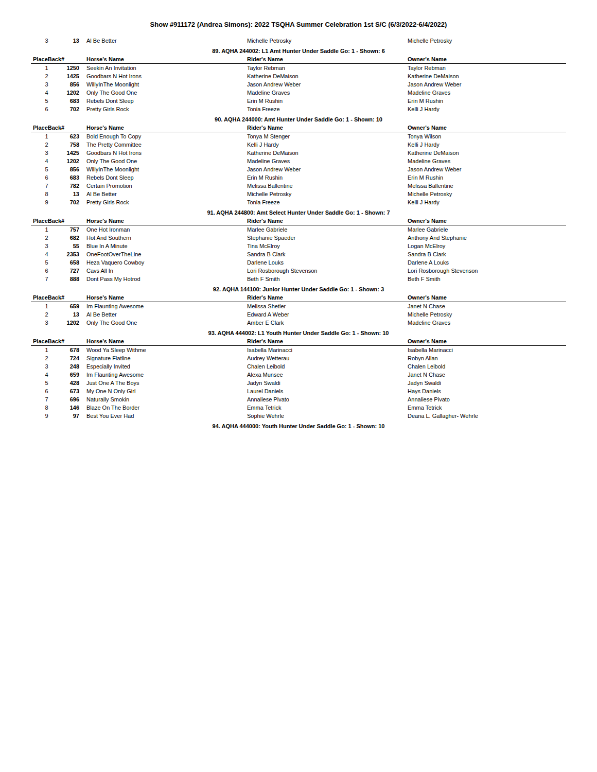Show #911172 (Andrea Simons): 2022 TSQHA Summer Celebration 1st S/C (6/3/2022-6/4/2022)
| 3 | 13 | Al Be Better | Michelle Petrosky | Michelle Petrosky |
89. AQHA 244002: L1 Amt Hunter Under Saddle Go: 1 - Shown: 6
| PlaceBack# | Horse's Name | Rider's Name | Owner's Name |
| --- | --- | --- | --- |
| 1 | 1250 | Seekin An Invitation | Taylor Rebman | Taylor Rebman |
| 2 | 1425 | Goodbars N Hot Irons | Katherine DeMaison | Katherine DeMaison |
| 3 | 856 | WillyInThe Moonlight | Jason Andrew Weber | Jason Andrew Weber |
| 4 | 1202 | Only The Good One | Madeline Graves | Madeline Graves |
| 5 | 683 | Rebels Dont Sleep | Erin M Rushin | Erin M Rushin |
| 6 | 702 | Pretty Girls Rock | Tonia Freeze | Kelli J Hardy |
90. AQHA 244000: Amt Hunter Under Saddle Go: 1 - Shown: 10
| PlaceBack# | Horse's Name | Rider's Name | Owner's Name |
| --- | --- | --- | --- |
| 1 | 623 | Bold Enough To Copy | Tonya M Stenger | Tonya Wilson |
| 2 | 758 | The Pretty Committee | Kelli J Hardy | Kelli J Hardy |
| 3 | 1425 | Goodbars N Hot Irons | Katherine DeMaison | Katherine DeMaison |
| 4 | 1202 | Only The Good One | Madeline Graves | Madeline Graves |
| 5 | 856 | WillyInThe Moonlight | Jason Andrew Weber | Jason Andrew Weber |
| 6 | 683 | Rebels Dont Sleep | Erin M Rushin | Erin M Rushin |
| 7 | 782 | Certain Promotion | Melissa Ballentine | Melissa Ballentine |
| 8 | 13 | Al Be Better | Michelle Petrosky | Michelle Petrosky |
| 9 | 702 | Pretty Girls Rock | Tonia Freeze | Kelli J Hardy |
91. AQHA 244800: Amt Select Hunter Under Saddle Go: 1 - Shown: 7
| PlaceBack# | Horse's Name | Rider's Name | Owner's Name |
| --- | --- | --- | --- |
| 1 | 757 | One Hot Ironman | Marlee Gabriele | Marlee Gabriele |
| 2 | 682 | Hot And Southern | Stephanie Spaeder | Anthony And Stephanie |
| 3 | 55 | Blue In A Minute | Tina McElroy | Logan McElroy |
| 4 | 2353 | OneFootOverTheLine | Sandra B Clark | Sandra B Clark |
| 5 | 658 | Heza Vaquero Cowboy | Darlene Louks | Darlene A Louks |
| 6 | 727 | Cavs All In | Lori Rosborough Stevenson | Lori Rosborough Stevenson |
| 7 | 888 | Dont Pass My Hotrod | Beth F Smith | Beth F Smith |
92. AQHA 144100: Junior Hunter Under Saddle Go: 1 - Shown: 3
| PlaceBack# | Horse's Name | Rider's Name | Owner's Name |
| --- | --- | --- | --- |
| 1 | 659 | Im Flaunting Awesome | Melissa Shetler | Janet N Chase |
| 2 | 13 | Al Be Better | Edward A Weber | Michelle Petrosky |
| 3 | 1202 | Only The Good One | Amber E Clark | Madeline Graves |
93. AQHA 444002: L1 Youth Hunter Under Saddle Go: 1 - Shown: 10
| PlaceBack# | Horse's Name | Rider's Name | Owner's Name |
| --- | --- | --- | --- |
| 1 | 678 | Wood Ya Sleep Withme | Isabella Marinacci | Isabella Marinacci |
| 2 | 724 | Signature Flatline | Audrey Wetterau | Robyn Allan |
| 3 | 248 | Especially Invited | Chalen Leibold | Chalen Leibold |
| 4 | 659 | Im Flaunting Awesome | Alexa Munsee | Janet N Chase |
| 5 | 428 | Just One A The Boys | Jadyn Swaldi | Jadyn Swaldi |
| 6 | 673 | My One N Only Girl | Laurel Daniels | Hays Daniels |
| 7 | 696 | Naturally Smokin | Annaliese Pivato | Annaliese Pivato |
| 8 | 146 | Blaze On The Border | Emma Tetrick | Emma Tetrick |
| 9 | 97 | Best You Ever Had | Sophie Wehrle | Deana L. Gallagher- Wehrle |
94. AQHA 444000: Youth Hunter Under Saddle Go: 1 - Shown: 10